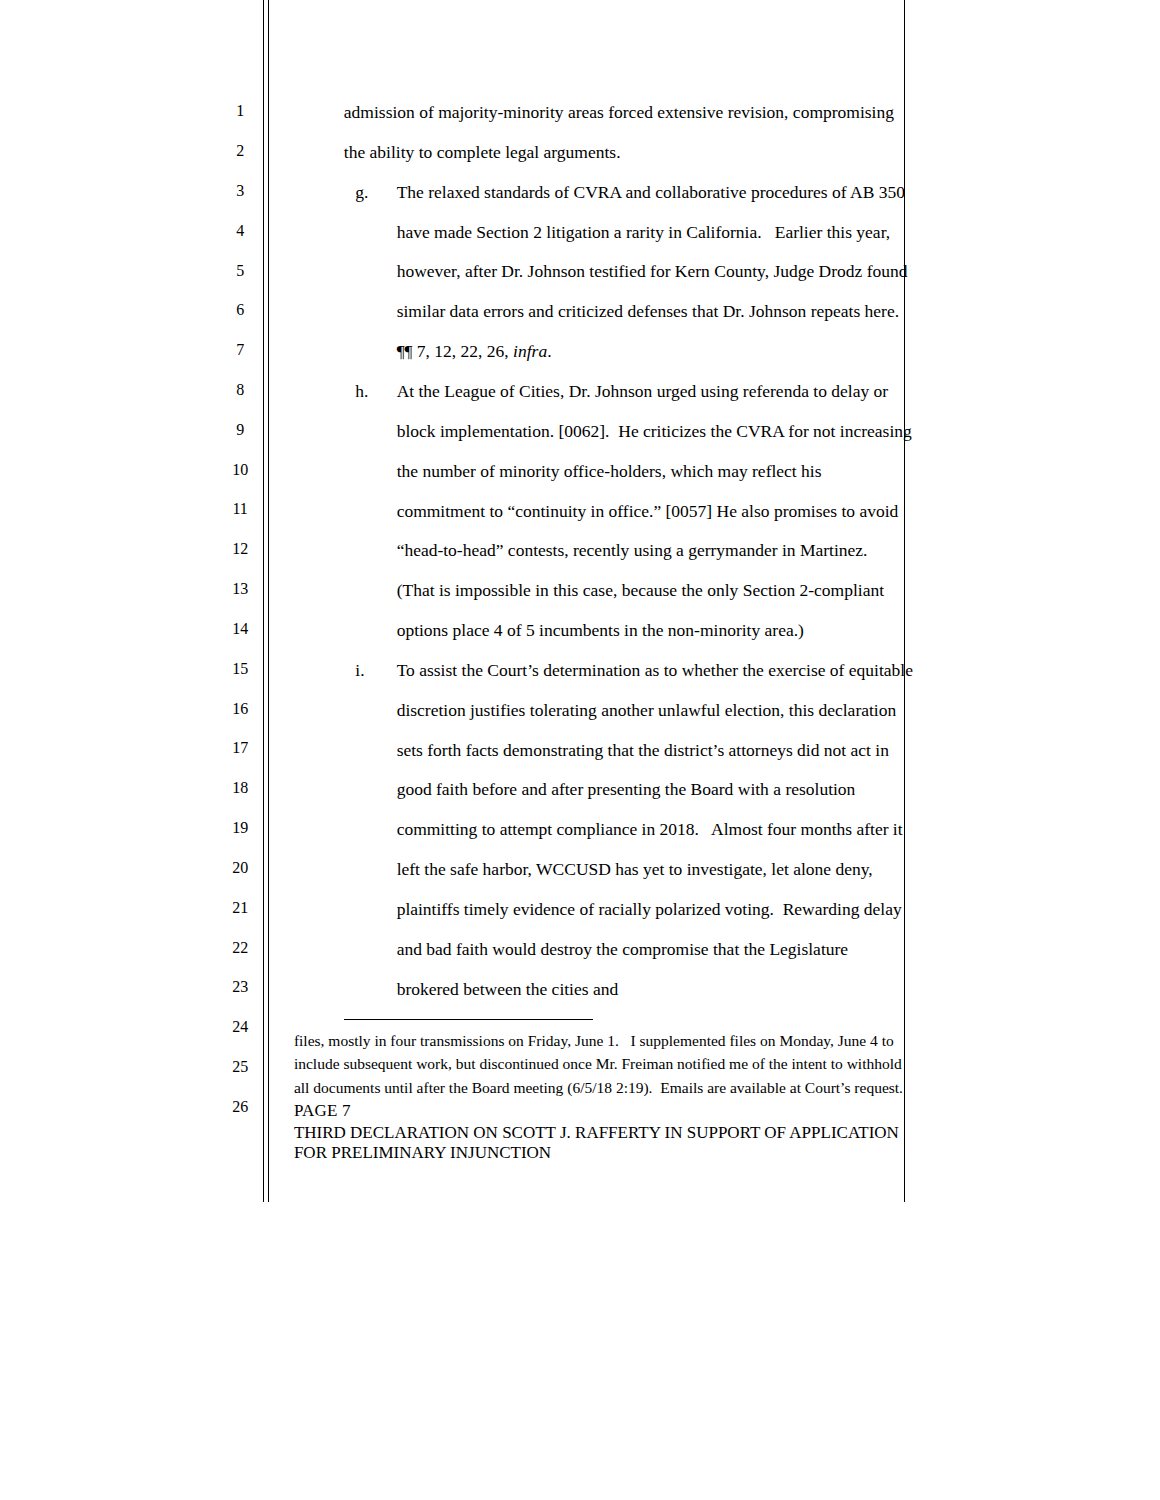1
2
3
4
5
6
7
8
9
10
11
12
13
14
15
16
17
18
19
20
21
22
23
24
25
26
admission of majority-minority areas forced extensive revision, compromising the ability to complete legal arguments.
g. The relaxed standards of CVRA and collaborative procedures of AB 350 have made Section 2 litigation a rarity in California. Earlier this year, however, after Dr. Johnson testified for Kern County, Judge Drodz found similar data errors and criticized defenses that Dr. Johnson repeats here. ¶¶ 7, 12, 22, 26, infra.
h. At the League of Cities, Dr. Johnson urged using referenda to delay or block implementation. [0062]. He criticizes the CVRA for not increasing the number of minority office-holders, which may reflect his commitment to “continuity in office.” [0057] He also promises to avoid “head-to-head” contests, recently using a gerrymander in Martinez. (That is impossible in this case, because the only Section 2-compliant options place 4 of 5 incumbents in the non-minority area.)
i. To assist the Court’s determination as to whether the exercise of equitable discretion justifies tolerating another unlawful election, this declaration sets forth facts demonstrating that the district’s attorneys did not act in good faith before and after presenting the Board with a resolution committing to attempt compliance in 2018. Almost four months after it left the safe harbor, WCCUSD has yet to investigate, let alone deny, plaintiffs timely evidence of racially polarized voting. Rewarding delay and bad faith would destroy the compromise that the Legislature brokered between the cities and
files, mostly in four transmissions on Friday, June 1. I supplemented files on Monday, June 4 to include subsequent work, but discontinued once Mr. Freiman notified me of the intent to withhold all documents until after the Board meeting (6/5/18 2:19). Emails are available at Court’s request.
PAGE 7
THIRD DECLARATION ON SCOTT J. RAFFERTY IN SUPPORT OF APPLICATION
FOR PRELIMINARY INJUNCTION